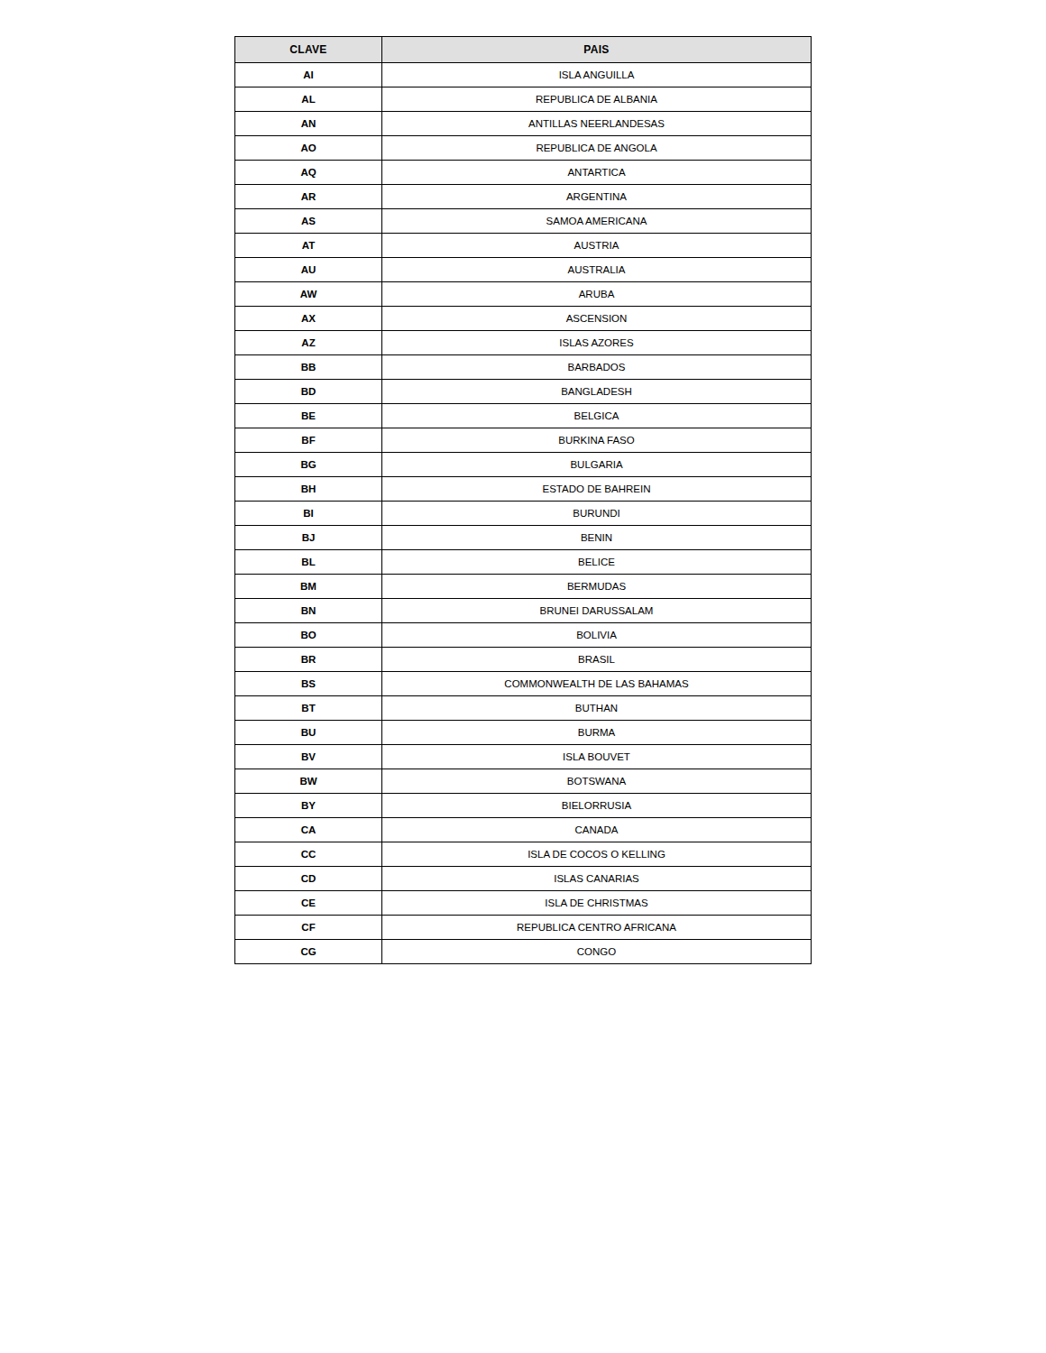| CLAVE | PAIS |
| --- | --- |
| AI | ISLA ANGUILLA |
| AL | REPUBLICA DE ALBANIA |
| AN | ANTILLAS NEERLANDESAS |
| AO | REPUBLICA DE ANGOLA |
| AQ | ANTARTICA |
| AR | ARGENTINA |
| AS | SAMOA AMERICANA |
| AT | AUSTRIA |
| AU | AUSTRALIA |
| AW | ARUBA |
| AX | ASCENSION |
| AZ | ISLAS AZORES |
| BB | BARBADOS |
| BD | BANGLADESH |
| BE | BELGICA |
| BF | BURKINA FASO |
| BG | BULGARIA |
| BH | ESTADO DE BAHREIN |
| BI | BURUNDI |
| BJ | BENIN |
| BL | BELICE |
| BM | BERMUDAS |
| BN | BRUNEI DARUSSALAM |
| BO | BOLIVIA |
| BR | BRASIL |
| BS | COMMONWEALTH DE LAS BAHAMAS |
| BT | BUTHAN |
| BU | BURMA |
| BV | ISLA BOUVET |
| BW | BOTSWANA |
| BY | BIELORRUSIA |
| CA | CANADA |
| CC | ISLA DE COCOS O KELLING |
| CD | ISLAS CANARIAS |
| CE | ISLA DE CHRISTMAS |
| CF | REPUBLICA CENTRO AFRICANA |
| CG | CONGO |